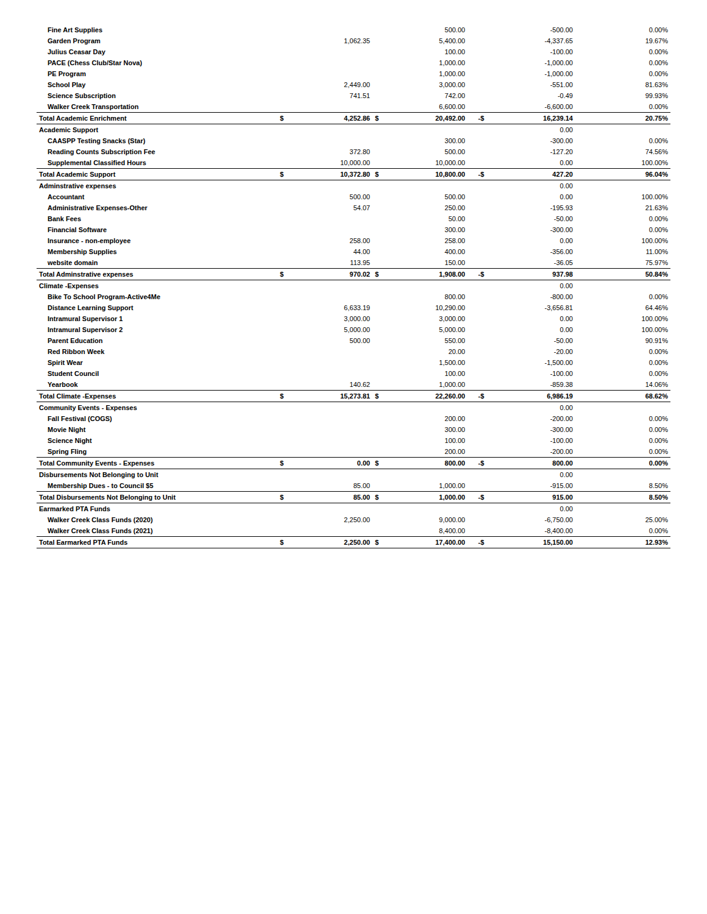| Fine Art Supplies | | | | 500.00 | | -500.00 | 0.00% |
| Garden Program | | 1,062.35 | | 5,400.00 | | -4,337.65 | 19.67% |
| Julius Ceasar Day | | | | 100.00 | | -100.00 | 0.00% |
| PACE (Chess Club/Star Nova) | | | | 1,000.00 | | -1,000.00 | 0.00% |
| PE Program | | | | 1,000.00 | | -1,000.00 | 0.00% |
| School Play | | 2,449.00 | | 3,000.00 | | -551.00 | 81.63% |
| Science Subscription | | 741.51 | | 742.00 | | -0.49 | 99.93% |
| Walker Creek Transportation | | | | 6,600.00 | | -6,600.00 | 0.00% |
| Total Academic Enrichment | $ | 4,252.86 | $ | 20,492.00 | -$ | 16,239.14 | 20.75% |
| Academic Support | | | | | | 0.00 | |
| CAASPP Testing Snacks (Star) | | | | 300.00 | | -300.00 | 0.00% |
| Reading Counts Subscription Fee | | 372.80 | | 500.00 | | -127.20 | 74.56% |
| Supplemental Classified Hours | | 10,000.00 | | 10,000.00 | | 0.00 | 100.00% |
| Total Academic Support | $ | 10,372.80 | $ | 10,800.00 | -$ | 427.20 | 96.04% |
| Adminstrative expenses | | | | | | 0.00 | |
| Accountant | | 500.00 | | 500.00 | | 0.00 | 100.00% |
| Administrative Expenses-Other | | 54.07 | | 250.00 | | -195.93 | 21.63% |
| Bank Fees | | | | 50.00 | | -50.00 | 0.00% |
| Financial Software | | | | 300.00 | | -300.00 | 0.00% |
| Insurance - non-employee | | 258.00 | | 258.00 | | 0.00 | 100.00% |
| Membership Supplies | | 44.00 | | 400.00 | | -356.00 | 11.00% |
| website domain | | 113.95 | | 150.00 | | -36.05 | 75.97% |
| Total Adminstrative expenses | $ | 970.02 | $ | 1,908.00 | -$ | 937.98 | 50.84% |
| Climate -Expenses | | | | | | 0.00 | |
| Bike To School Program-Active4Me | | | | 800.00 | | -800.00 | 0.00% |
| Distance Learning Support | | 6,633.19 | | 10,290.00 | | -3,656.81 | 64.46% |
| Intramural Supervisor 1 | | 3,000.00 | | 3,000.00 | | 0.00 | 100.00% |
| Intramural Supervisor 2 | | 5,000.00 | | 5,000.00 | | 0.00 | 100.00% |
| Parent Education | | 500.00 | | 550.00 | | -50.00 | 90.91% |
| Red Ribbon Week | | | | 20.00 | | -20.00 | 0.00% |
| Spirit Wear | | | | 1,500.00 | | -1,500.00 | 0.00% |
| Student Council | | | | 100.00 | | -100.00 | 0.00% |
| Yearbook | | 140.62 | | 1,000.00 | | -859.38 | 14.06% |
| Total Climate -Expenses | $ | 15,273.81 | $ | 22,260.00 | -$ | 6,986.19 | 68.62% |
| Community Events - Expenses | | | | | | 0.00 | |
| Fall Festival (COGS) | | | | 200.00 | | -200.00 | 0.00% |
| Movie Night | | | | 300.00 | | -300.00 | 0.00% |
| Science Night | | | | 100.00 | | -100.00 | 0.00% |
| Spring Fling | | | | 200.00 | | -200.00 | 0.00% |
| Total Community Events - Expenses | $ | 0.00 | $ | 800.00 | -$ | 800.00 | 0.00% |
| Disbursements Not Belonging to Unit | | | | | | 0.00 | |
| Membership Dues - to Council $5 | | 85.00 | | 1,000.00 | | -915.00 | 8.50% |
| Total Disbursements Not Belonging to Unit | $ | 85.00 | $ | 1,000.00 | -$ | 915.00 | 8.50% |
| Earmarked PTA Funds | | | | | | 0.00 | |
| Walker Creek Class Funds (2020) | | 2,250.00 | | 9,000.00 | | -6,750.00 | 25.00% |
| Walker Creek Class Funds (2021) | | | | 8,400.00 | | -8,400.00 | 0.00% |
| Total Earmarked PTA Funds | $ | 2,250.00 | $ | 17,400.00 | -$ | 15,150.00 | 12.93% |